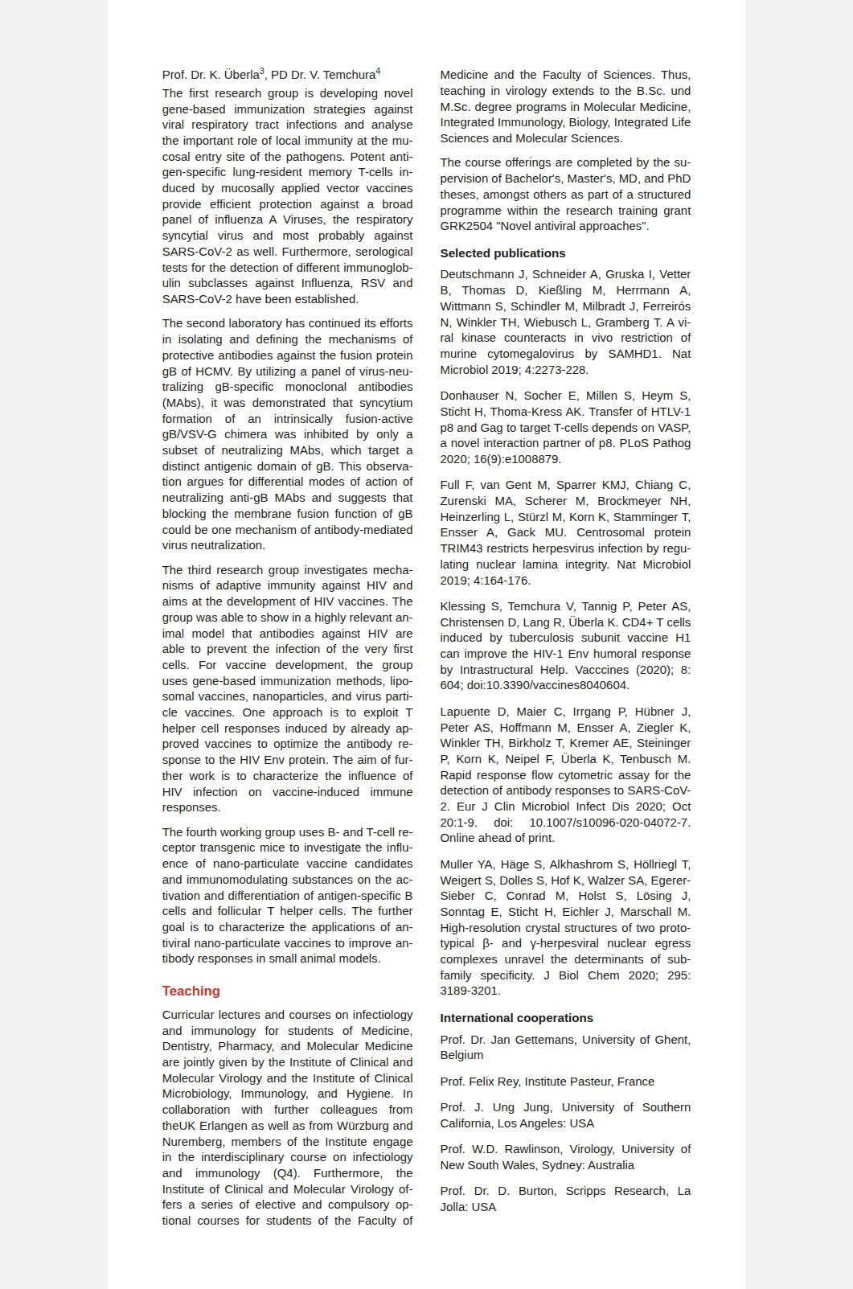Prof. Dr. K. Überla3, PD Dr. V. Temchura4
The first research group is developing novel gene-based immunization strategies against viral respiratory tract infections and analyse the important role of local immunity at the mucosal entry site of the pathogens. Potent antigen-specific lung-resident memory T-cells induced by mucosally applied vector vaccines provide efficient protection against a broad panel of influenza A Viruses, the respiratory syncytial virus and most probably against SARS-CoV-2 as well. Furthermore, serological tests for the detection of different immunoglobulin subclasses against Influenza, RSV and SARS-CoV-2 have been established.
The second laboratory has continued its efforts in isolating and defining the mechanisms of protective antibodies against the fusion protein gB of HCMV. By utilizing a panel of virus-neutralizing gB-specific monoclonal antibodies (MAbs), it was demonstrated that syncytium formation of an intrinsically fusion-active gB/VSV-G chimera was inhibited by only a subset of neutralizing MAbs, which target a distinct antigenic domain of gB. This observation argues for differential modes of action of neutralizing anti-gB MAbs and suggests that blocking the membrane fusion function of gB could be one mechanism of antibody-mediated virus neutralization.
The third research group investigates mechanisms of adaptive immunity against HIV and aims at the development of HIV vaccines. The group was able to show in a highly relevant animal model that antibodies against HIV are able to prevent the infection of the very first cells. For vaccine development, the group uses gene-based immunization methods, liposomal vaccines, nanoparticles, and virus particle vaccines. One approach is to exploit T helper cell responses induced by already approved vaccines to optimize the antibody response to the HIV Env protein. The aim of further work is to characterize the influence of HIV infection on vaccine-induced immune responses.
The fourth working group uses B- and T-cell receptor transgenic mice to investigate the influence of nano-particulate vaccine candidates and immunomodulating substances on the activation and differentiation of antigen-specific B cells and follicular T helper cells. The further goal is to characterize the applications of antiviral nano-particulate vaccines to improve antibody responses in small animal models.
Teaching
Curricular lectures and courses on infectiology and immunology for students of Medicine, Dentistry, Pharmacy, and Molecular Medicine are jointly given by the Institute of Clinical and Molecular Virology and the Institute of Clinical Microbiology, Immunology, and Hygiene. In collaboration with further colleagues from theUK Erlangen as well as from Würzburg and Nuremberg, members of the Institute engage in the interdisciplinary course on infectiology and immunology (Q4). Furthermore, the Institute of Clinical and Molecular Virology offers a series of elective and compulsory optional courses for students of the Faculty of Medicine and the Faculty of Sciences. Thus, teaching in virology extends to the B.Sc. und M.Sc. degree programs in Molecular Medicine, Integrated Immunology, Biology, Integrated Life Sciences and Molecular Sciences.
The course offerings are completed by the supervision of Bachelor's, Master's, MD, and PhD theses, amongst others as part of a structured programme within the research training grant GRK2504 "Novel antiviral approaches".
Selected publications
Deutschmann J, Schneider A, Gruska I, Vetter B, Thomas D, Kießling M, Herrmann A, Wittmann S, Schindler M, Milbradt J, Ferreirós N, Winkler TH, Wiebusch L, Gramberg T. A viral kinase counteracts in vivo restriction of murine cytomegalovirus by SAMHD1. Nat Microbiol 2019; 4:2273-228.
Donhauser N, Socher E, Millen S, Heym S, Sticht H, Thoma-Kress AK. Transfer of HTLV-1 p8 and Gag to target T-cells depends on VASP, a novel interaction partner of p8. PLoS Pathog 2020; 16(9):e1008879.
Full F, van Gent M, Sparrer KMJ, Chiang C, Zurenski MA, Scherer M, Brockmeyer NH, Heinzerling L, Stürzl M, Korn K, Stamminger T, Ensser A, Gack MU. Centrosomal protein TRIM43 restricts herpesvirus infection by regulating nuclear lamina integrity. Nat Microbiol 2019; 4:164-176.
Klessing S, Temchura V, Tannig P, Peter AS, Christensen D, Lang R, Überla K. CD4+ T cells induced by tuberculosis subunit vaccine H1 can improve the HIV-1 Env humoral response by Intrastructural Help. Vacccines (2020); 8: 604; doi:10.3390/vaccines8040604.
Lapuente D, Maier C, Irrgang P, Hübner J, Peter AS, Hoffmann M, Ensser A, Ziegler K, Winkler TH, Birkholz T, Kremer AE, Steininger P, Korn K, Neipel F, Überla K, Tenbusch M. Rapid response flow cytometric assay for the detection of antibody responses to SARS-CoV-2. Eur J Clin Microbiol Infect Dis 2020; Oct 20:1-9. doi: 10.1007/s10096-020-04072-7. Online ahead of print.
Muller YA, Häge S, Alkhashrom S, Höllriegl T, Weigert S, Dolles S, Hof K, Walzer SA, Egerer-Sieber C, Conrad M, Holst S, Lösing J, Sonntag E, Sticht H, Eichler J, Marschall M. High-resolution crystal structures of two prototypical β- and γ-herpesviral nuclear egress complexes unravel the determinants of subfamily specificity. J Biol Chem 2020; 295: 3189-3201.
International cooperations
Prof. Dr. Jan Gettemans, University of Ghent, Belgium
Prof. Felix Rey, Institute Pasteur, France
Prof. J. Ung Jung, University of Southern California, Los Angeles: USA
Prof. W.D. Rawlinson, Virology, University of New South Wales, Sydney: Australia
Prof. Dr. D. Burton, Scripps Research, La Jolla: USA